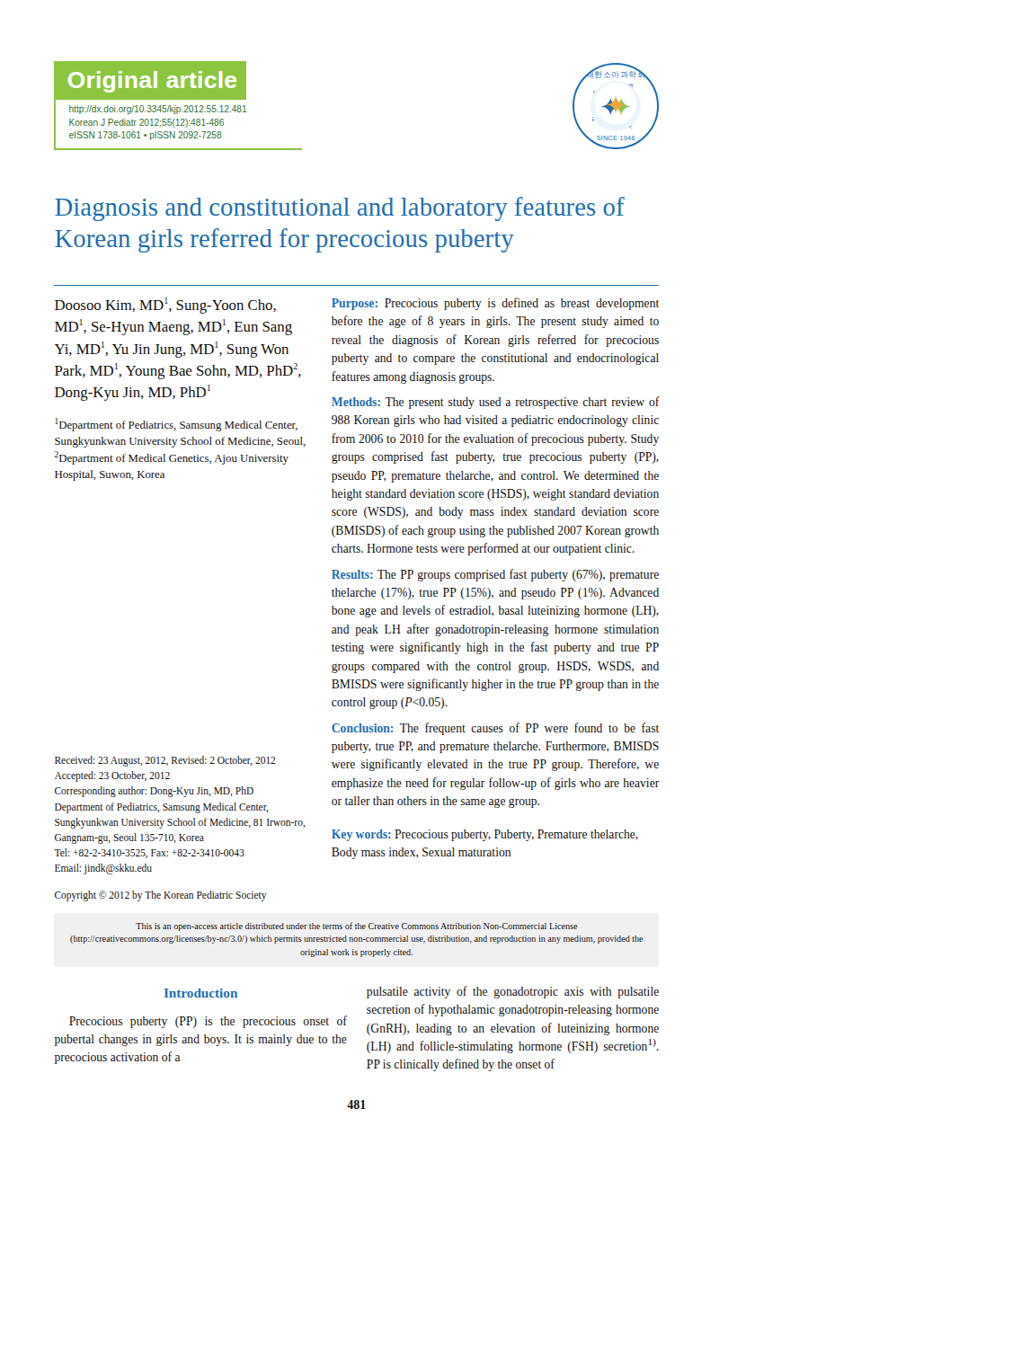Original article
http://dx.doi.org/10.3345/kjp.2012.55.12.481
Korean J Pediatr 2012;55(12):481-486
eISSN 1738-1061 • pISSN 2092-7258
대한소아과학회 The Korean Pediatric Society SINCE 1946
✦
Diagnosis and constitutional and laboratory features of Korean girls referred for precocious puberty
Doosoo Kim, MD1, Sung-Yoon Cho, MD1, Se-Hyun Maeng, MD1, Eun Sang Yi, MD1, Yu Jin Jung, MD1, Sung Won Park, MD1, Young Bae Sohn, MD, PhD2, Dong-Kyu Jin, MD, PhD1
1Department of Pediatrics, Samsung Medical Center, Sungkyunkwan University School of Medicine, Seoul, 2Department of Medical Genetics, Ajou University Hospital, Suwon, Korea
Received: 23 August, 2012, Revised: 2 October, 2012
Accepted: 23 October, 2012
Corresponding author: Dong-Kyu Jin, MD, PhD
Department of Pediatrics, Samsung Medical Center, Sungkyunkwan University School of Medicine, 81 Irwon-ro, Gangnam-gu, Seoul 135-710, Korea
Tel: +82-2-3410-3525, Fax: +82-2-3410-0043
Email: jindk@skku.edu
Copyright © 2012 by The Korean Pediatric Society
Purpose: Precocious puberty is defined as breast development before the age of 8 years in girls. The present study aimed to reveal the diagnosis of Korean girls referred for precocious puberty and to compare the constitutional and endocrinological features among diagnosis groups.
Methods: The present study used a retrospective chart review of 988 Korean girls who had visited a pediatric endocrinology clinic from 2006 to 2010 for the evaluation of precocious puberty. Study groups comprised fast puberty, true precocious puberty (PP), pseudo PP, premature thelarche, and control. We determined the height standard deviation score (HSDS), weight standard deviation score (WSDS), and body mass index standard deviation score (BMISDS) of each group using the published 2007 Korean growth charts. Hormone tests were performed at our outpatient clinic.
Results: The PP groups comprised fast puberty (67%), premature thelarche (17%), true PP (15%), and pseudo PP (1%). Advanced bone age and levels of estradiol, basal luteinizing hormone (LH), and peak LH after gonadotropin-releasing hormone stimulation testing were significantly high in the fast puberty and true PP groups compared with the control group. HSDS, WSDS, and BMISDS were significantly higher in the true PP group than in the control group (P<0.05).
Conclusion: The frequent causes of PP were found to be fast puberty, true PP, and premature thelarche. Furthermore, BMISDS were significantly elevated in the true PP group. Therefore, we emphasize the need for regular follow-up of girls who are heavier or taller than others in the same age group.
Key words: Precocious puberty, Puberty, Premature thelarche, Body mass index, Sexual maturation
This is an open-access article distributed under the terms of the Creative Commons Attribution Non-Commercial License (http://creativecommons.org/licenses/by-nc/3.0/) which permits unrestricted non-commercial use, distribution, and reproduction in any medium, provided the original work is properly cited.
Introduction
Precocious puberty (PP) is the precocious onset of pubertal changes in girls and boys. It is mainly due to the precocious activation of a
pulsatile activity of the gonadotropic axis with pulsatile secretion of hypothalamic gonadotropin-releasing hormone (GnRH), leading to an elevation of luteinizing hormone (LH) and follicle-stimulating hormone (FSH) secretion1). PP is clinically defined by the onset of
481